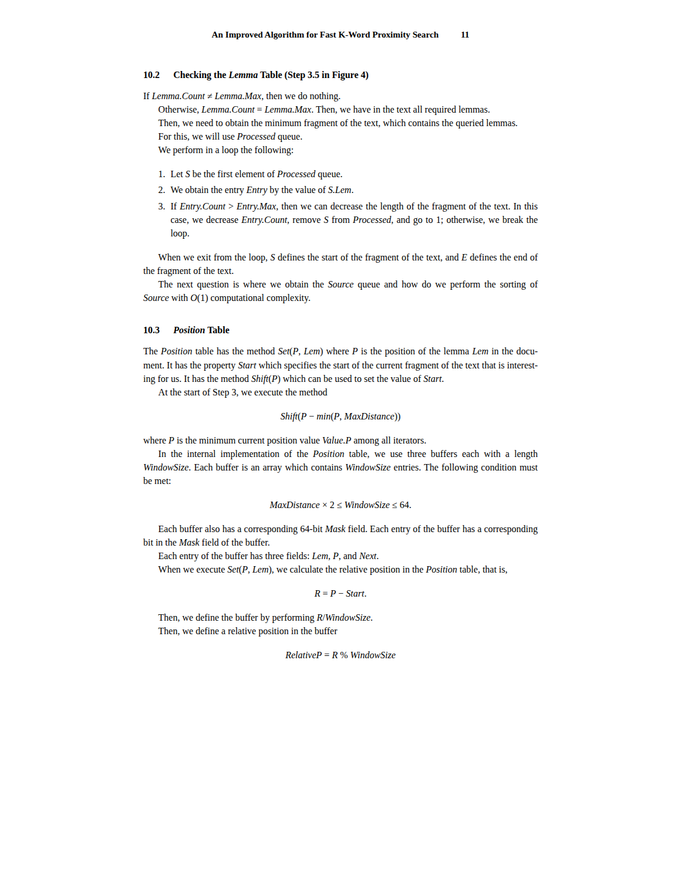An Improved Algorithm for Fast K-Word Proximity Search 11
10.2 Checking the Lemma Table (Step 3.5 in Figure 4)
If Lemma.Count ≠ Lemma.Max, then we do nothing.
Otherwise, Lemma.Count = Lemma.Max. Then, we have in the text all required lemmas.
Then, we need to obtain the minimum fragment of the text, which contains the queried lemmas.
For this, we will use Processed queue.
We perform in a loop the following:
Let S be the first element of Processed queue.
We obtain the entry Entry by the value of S.Lem.
If Entry.Count > Entry.Max, then we can decrease the length of the fragment of the text. In this case, we decrease Entry.Count, remove S from Processed, and go to 1; otherwise, we break the loop.
When we exit from the loop, S defines the start of the fragment of the text, and E defines the end of the fragment of the text.
The next question is where we obtain the Source queue and how do we perform the sorting of Source with O(1) computational complexity.
10.3 Position Table
The Position table has the method Set(P, Lem) where P is the position of the lemma Lem in the document. It has the property Start which specifies the start of the current fragment of the text that is interesting for us. It has the method Shift(P) which can be used to set the value of Start.
At the start of Step 3, we execute the method
Shift(P − min(P, MaxDistance))
where P is the minimum current position value Value.P among all iterators.
In the internal implementation of the Position table, we use three buffers each with a length WindowSize. Each buffer is an array which contains WindowSize entries. The following condition must be met:
MaxDistance × 2 ≤ WindowSize ≤ 64.
Each buffer also has a corresponding 64-bit Mask field. Each entry of the buffer has a corresponding bit in the Mask field of the buffer.
Each entry of the buffer has three fields: Lem, P, and Next.
When we execute Set(P, Lem), we calculate the relative position in the Position table, that is,
R = P − Start.
Then, we define the buffer by performing R/WindowSize.
Then, we define a relative position in the buffer
RelativeP = R % WindowSize